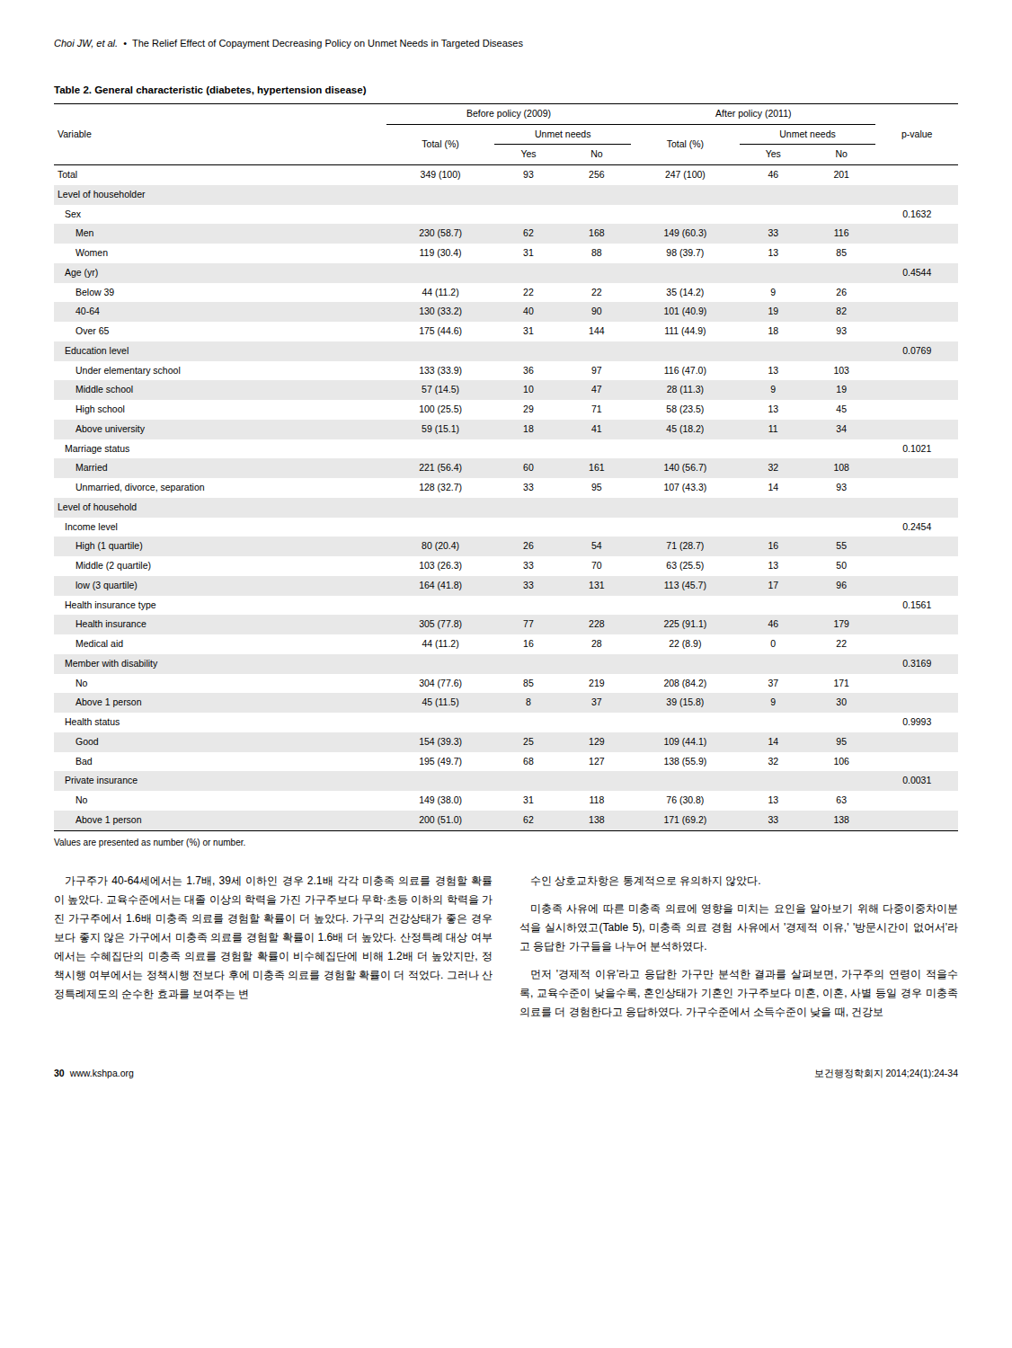Choi JW, et al. • The Relief Effect of Copayment Decreasing Policy on Unmet Needs in Targeted Diseases
Table 2. General characteristic (diabetes, hypertension disease)
| Variable | Before policy (2009) | After policy (2011) | p-value |
| --- | --- | --- | --- |
| Total (%) | Unmet needs | Total (%) | Unmet needs |
| Yes | No | Yes | No |
| Total | 349 (100) | 93 | 256 | 247 (100) | 46 | 201 | |
| Level of householder | | | | | | | |
| Sex | | | | | | | 0.1632 |
| Men | 230 (58.7) | 62 | 168 | 149 (60.3) | 33 | 116 | |
| Women | 119 (30.4) | 31 | 88 | 98 (39.7) | 13 | 85 | |
| Age (yr) | | | | | | | 0.4544 |
| Below 39 | 44 (11.2) | 22 | 22 | 35 (14.2) | 9 | 26 | |
| 40-64 | 130 (33.2) | 40 | 90 | 101 (40.9) | 19 | 82 | |
| Over 65 | 175 (44.6) | 31 | 144 | 111 (44.9) | 18 | 93 | |
| Education level | | | | | | | 0.0769 |
| Under elementary school | 133 (33.9) | 36 | 97 | 116 (47.0) | 13 | 103 | |
| Middle school | 57 (14.5) | 10 | 47 | 28 (11.3) | 9 | 19 | |
| High school | 100 (25.5) | 29 | 71 | 58 (23.5) | 13 | 45 | |
| Above university | 59 (15.1) | 18 | 41 | 45 (18.2) | 11 | 34 | |
| Marriage status | | | | | | | 0.1021 |
| Married | 221 (56.4) | 60 | 161 | 140 (56.7) | 32 | 108 | |
| Unmarried, divorce, separation | 128 (32.7) | 33 | 95 | 107 (43.3) | 14 | 93 | |
| Level of household | | | | | | | |
| Income level | | | | | | | 0.2454 |
| High (1 quartile) | 80 (20.4) | 26 | 54 | 71 (28.7) | 16 | 55 | |
| Middle (2 quartile) | 103 (26.3) | 33 | 70 | 63 (25.5) | 13 | 50 | |
| low (3 quartile) | 164 (41.8) | 33 | 131 | 113 (45.7) | 17 | 96 | |
| Health insurance type | | | | | | | 0.1561 |
| Health insurance | 305 (77.8) | 77 | 228 | 225 (91.1) | 46 | 179 | |
| Medical aid | 44 (11.2) | 16 | 28 | 22 (8.9) | 0 | 22 | |
| Member with disability | | | | | | | 0.3169 |
| No | 304 (77.6) | 85 | 219 | 208 (84.2) | 37 | 171 | |
| Above 1 person | 45 (11.5) | 8 | 37 | 39 (15.8) | 9 | 30 | |
| Health status | | | | | | | 0.9993 |
| Good | 154 (39.3) | 25 | 129 | 109 (44.1) | 14 | 95 | |
| Bad | 195 (49.7) | 68 | 127 | 138 (55.9) | 32 | 106 | |
| Private insurance | | | | | | | 0.0031 |
| No | 149 (38.0) | 31 | 118 | 76 (30.8) | 13 | 63 | |
| Above 1 person | 200 (51.0) | 62 | 138 | 171 (69.2) | 33 | 138 | |
Values are presented as number (%) or number.
가구주가 40-64세에서는 1.7배, 39세 이하인 경우 2.1배 각각 미충족 의료를 경험할 확률이 높았다. 교육수준에서는 대졸 이상의 학력을 가진 가구주보다 무학·초등 이하의 학력을 가진 가구주에서 1.6배 미충족 의료를 경험할 확률이 더 높았다. 가구의 건강상태가 좋은 경우보다 좋지 않은 가구에서 미충족 의료를 경험할 확률이 1.6배 더 높았다. 산정특례 대상 여부에서는 수혜집단의 미충족 의료를 경험할 확률이 비수혜집단에 비해 1.2배 더 높았지만, 정책시행 여부에서는 정책시행 전보다 후에 미충족 의료를 경험할 확률이 더 적었다. 그러나 산정특례제도의 순수한 효과를 보여주는 변
수인 상호교차항은 통계적으로 유의하지 않았다.
미충족 사유에 따른 미충족 의료에 영향을 미치는 요인을 알아보기 위해 다중이중차이분석을 실시하였고(Table 5), 미충족 의료 경험 사유에서 '경제적 이유,' '방문시간이 없어서'라고 응답한 가구들을 나누어 분석하였다.
먼저 '경제적 이유'라고 응답한 가구만 분석한 결과를 살펴보면, 가구주의 연령이 적을수록, 교육수준이 낮을수록, 혼인상태가 기혼인 가구주보다 미혼, 이혼, 사별 등일 경우 미충족 의료를 더 경험한다고 응답하였다. 가구수준에서 소득수준이 낮을 때, 건강보
30www.kshpa.org
보건행정학회지 2014;24(1):24-34